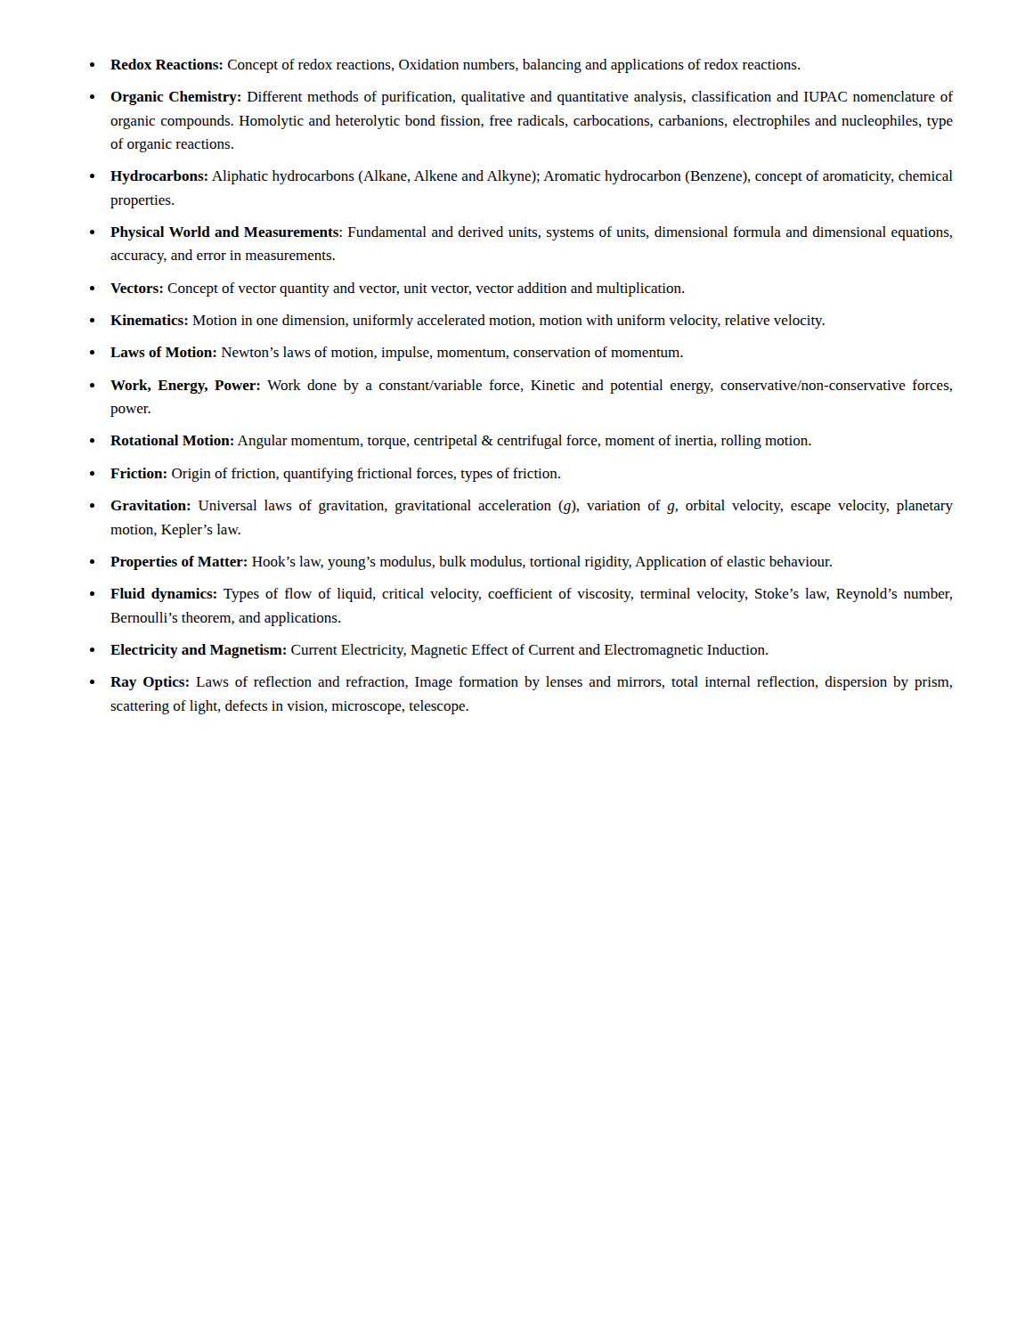Redox Reactions: Concept of redox reactions, Oxidation numbers, balancing and applications of redox reactions.
Organic Chemistry: Different methods of purification, qualitative and quantitative analysis, classification and IUPAC nomenclature of organic compounds. Homolytic and heterolytic bond fission, free radicals, carbocations, carbanions, electrophiles and nucleophiles, type of organic reactions.
Hydrocarbons: Aliphatic hydrocarbons (Alkane, Alkene and Alkyne); Aromatic hydrocarbon (Benzene), concept of aromaticity, chemical properties.
Physical World and Measurements: Fundamental and derived units, systems of units, dimensional formula and dimensional equations, accuracy, and error in measurements.
Vectors: Concept of vector quantity and vector, unit vector, vector addition and multiplication.
Kinematics: Motion in one dimension, uniformly accelerated motion, motion with uniform velocity, relative velocity.
Laws of Motion: Newton’s laws of motion, impulse, momentum, conservation of momentum.
Work, Energy, Power: Work done by a constant/variable force, Kinetic and potential energy, conservative/non-conservative forces, power.
Rotational Motion: Angular momentum, torque, centripetal & centrifugal force, moment of inertia, rolling motion.
Friction: Origin of friction, quantifying frictional forces, types of friction.
Gravitation: Universal laws of gravitation, gravitational acceleration (g), variation of g, orbital velocity, escape velocity, planetary motion, Kepler’s law.
Properties of Matter: Hook’s law, young’s modulus, bulk modulus, tortional rigidity, Application of elastic behaviour.
Fluid dynamics: Types of flow of liquid, critical velocity, coefficient of viscosity, terminal velocity, Stoke’s law, Reynold’s number, Bernoulli’s theorem, and applications.
Electricity and Magnetism: Current Electricity, Magnetic Effect of Current and Electromagnetic Induction.
Ray Optics: Laws of reflection and refraction, Image formation by lenses and mirrors, total internal reflection, dispersion by prism, scattering of light, defects in vision, microscope, telescope.